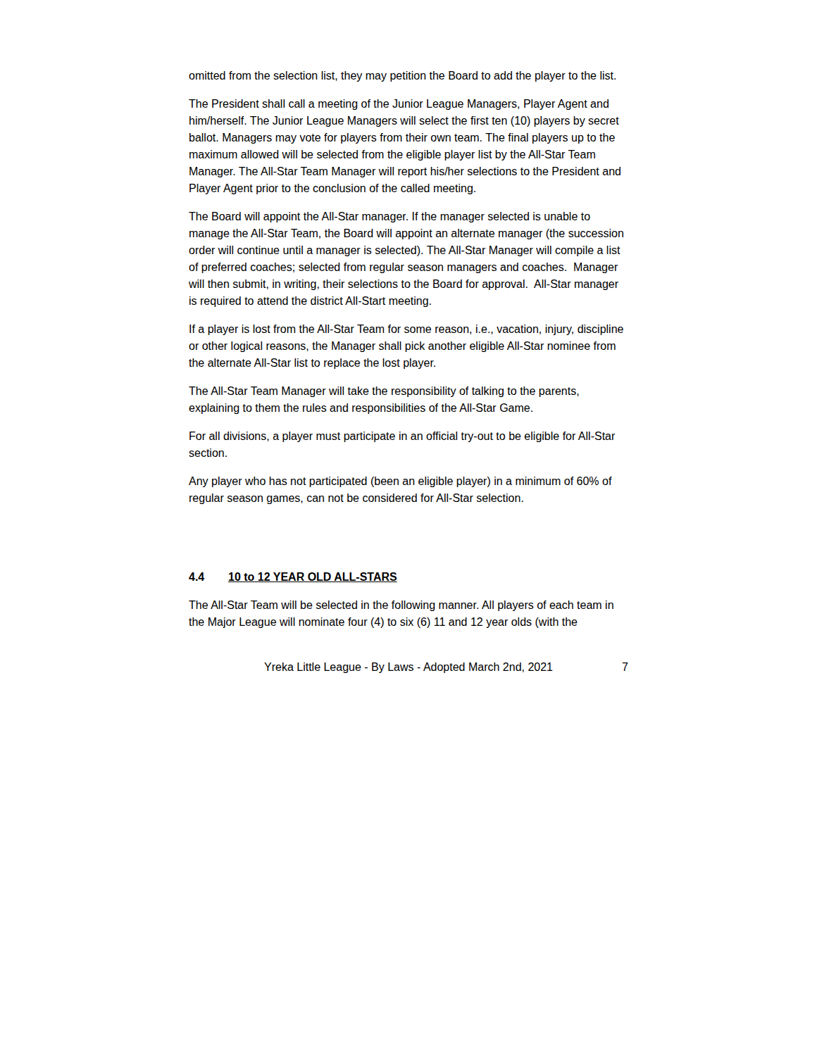omitted from the selection list, they may petition the Board to add the player to the list.
The President shall call a meeting of the Junior League Managers, Player Agent and him/herself. The Junior League Managers will select the first ten (10) players by secret ballot. Managers may vote for players from their own team. The final players up to the maximum allowed will be selected from the eligible player list by the All-Star Team Manager. The All-Star Team Manager will report his/her selections to the President and Player Agent prior to the conclusion of the called meeting.
The Board will appoint the All-Star manager. If the manager selected is unable to manage the All-Star Team, the Board will appoint an alternate manager (the succession order will continue until a manager is selected). The All-Star Manager will compile a list of preferred coaches; selected from regular season managers and coaches. Manager will then submit, in writing, their selections to the Board for approval. All-Star manager is required to attend the district All-Start meeting.
If a player is lost from the All-Star Team for some reason, i.e., vacation, injury, discipline or other logical reasons, the Manager shall pick another eligible All-Star nominee from the alternate All-Star list to replace the lost player.
The All-Star Team Manager will take the responsibility of talking to the parents, explaining to them the rules and responsibilities of the All-Star Game.
For all divisions, a player must participate in an official try-out to be eligible for All-Star section.
Any player who has not participated (been an eligible player) in a minimum of 60% of regular season games, can not be considered for All-Star selection.
4.410 to 12 YEAR OLD ALL-STARS
The All-Star Team will be selected in the following manner. All players of each team in the Major League will nominate four (4) to six (6) 11 and 12 year olds (with the
Yreka Little League - By Laws - Adopted March 2nd, 2021 7